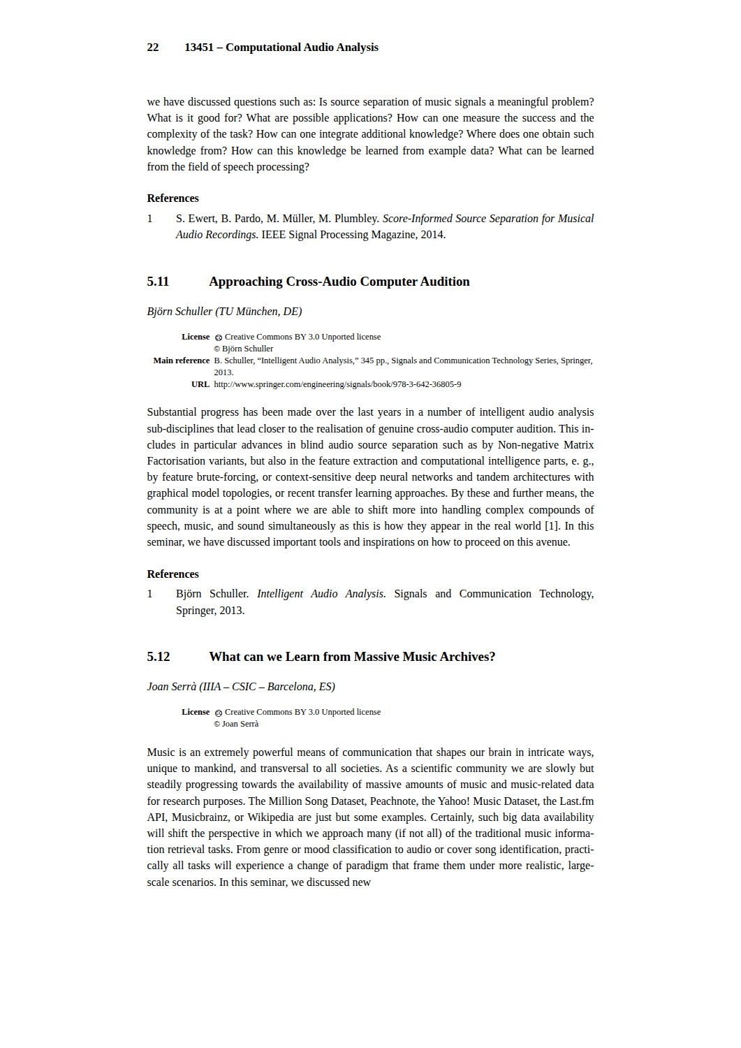22 13451 – Computational Audio Analysis
we have discussed questions such as: Is source separation of music signals a meaningful problem? What is it good for? What are possible applications? How can one measure the success and the complexity of the task? How can one integrate additional knowledge? Where does one obtain such knowledge from? How can this knowledge be learned from example data? What can be learned from the field of speech processing?
References
S. Ewert, B. Pardo, M. Müller, M. Plumbley. Score-Informed Source Separation for Musical Audio Recordings. IEEE Signal Processing Magazine, 2014.
5.11 Approaching Cross-Audio Computer Audition
Björn Schuller (TU München, DE)
License
cc Creative Commons BY 3.0 Unported license© Björn Schuller
Main reference
B. Schuller, “Intelligent Audio Analysis,” 345 pp., Signals and Communication Technology Series, Springer, 2013.
URL
http://www.springer.com/engineering/signals/book/978-3-642-36805-9
Substantial progress has been made over the last years in a number of intelligent audio analysis sub-disciplines that lead closer to the realisation of genuine cross-audio computer audition. This includes in particular advances in blind audio source separation such as by Non-negative Matrix Factorisation variants, but also in the feature extraction and computational intelligence parts, e. g., by feature brute-forcing, or context-sensitive deep neural networks and tandem architectures with graphical model topologies, or recent transfer learning approaches. By these and further means, the community is at a point where we are able to shift more into handling complex compounds of speech, music, and sound simultaneously as this is how they appear in the real world [1]. In this seminar, we have discussed important tools and inspirations on how to proceed on this avenue.
References
Björn Schuller. Intelligent Audio Analysis. Signals and Communication Technology, Springer, 2013.
5.12 What can we Learn from Massive Music Archives?
Joan Serrà (IIIA – CSIC – Barcelona, ES)
License
cc Creative Commons BY 3.0 Unported license© Joan Serrà
Music is an extremely powerful means of communication that shapes our brain in intricate ways, unique to mankind, and transversal to all societies. As a scientific community we are slowly but steadily progressing towards the availability of massive amounts of music and music-related data for research purposes. The Million Song Dataset, Peachnote, the Yahoo! Music Dataset, the Last.fm API, Musicbrainz, or Wikipedia are just but some examples. Certainly, such big data availability will shift the perspective in which we approach many (if not all) of the traditional music information retrieval tasks. From genre or mood classification to audio or cover song identification, practically all tasks will experience a change of paradigm that frame them under more realistic, large-scale scenarios. In this seminar, we discussed new